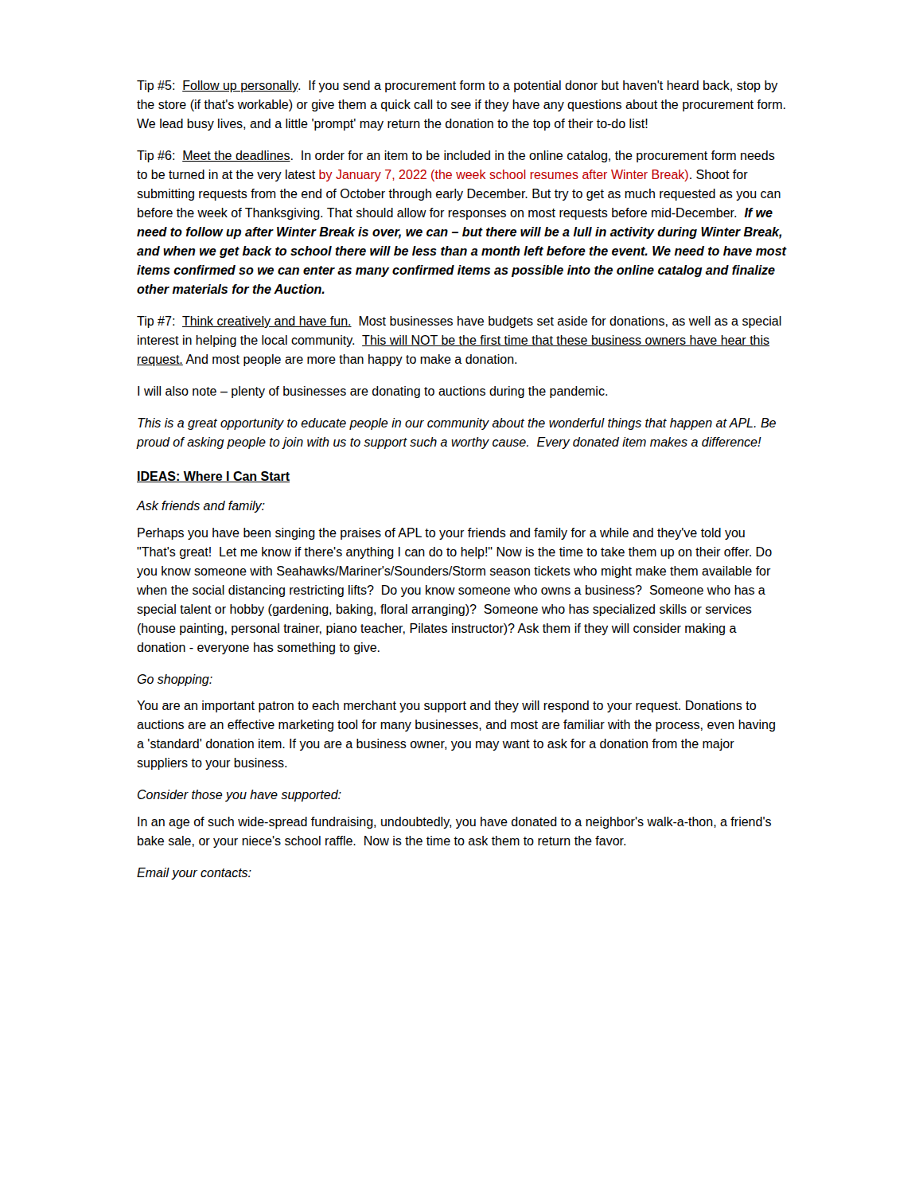Tip #5: Follow up personally. If you send a procurement form to a potential donor but haven't heard back, stop by the store (if that's workable) or give them a quick call to see if they have any questions about the procurement form. We lead busy lives, and a little 'prompt' may return the donation to the top of their to-do list!
Tip #6: Meet the deadlines. In order for an item to be included in the online catalog, the procurement form needs to be turned in at the very latest by January 7, 2022 (the week school resumes after Winter Break). Shoot for submitting requests from the end of October through early December. But try to get as much requested as you can before the week of Thanksgiving. That should allow for responses on most requests before mid-December. If we need to follow up after Winter Break is over, we can – but there will be a lull in activity during Winter Break, and when we get back to school there will be less than a month left before the event. We need to have most items confirmed so we can enter as many confirmed items as possible into the online catalog and finalize other materials for the Auction.
Tip #7: Think creatively and have fun. Most businesses have budgets set aside for donations, as well as a special interest in helping the local community. This will NOT be the first time that these business owners have hear this request. And most people are more than happy to make a donation.
I will also note – plenty of businesses are donating to auctions during the pandemic.
This is a great opportunity to educate people in our community about the wonderful things that happen at APL. Be proud of asking people to join with us to support such a worthy cause. Every donated item makes a difference!
IDEAS: Where I Can Start
Ask friends and family:
Perhaps you have been singing the praises of APL to your friends and family for a while and they've told you "That's great! Let me know if there's anything I can do to help!" Now is the time to take them up on their offer. Do you know someone with Seahawks/Mariner's/Sounders/Storm season tickets who might make them available for when the social distancing restricting lifts? Do you know someone who owns a business? Someone who has a special talent or hobby (gardening, baking, floral arranging)? Someone who has specialized skills or services (house painting, personal trainer, piano teacher, Pilates instructor)? Ask them if they will consider making a donation - everyone has something to give.
Go shopping:
You are an important patron to each merchant you support and they will respond to your request. Donations to auctions are an effective marketing tool for many businesses, and most are familiar with the process, even having a 'standard' donation item. If you are a business owner, you may want to ask for a donation from the major suppliers to your business.
Consider those you have supported:
In an age of such wide-spread fundraising, undoubtedly, you have donated to a neighbor's walk-a-thon, a friend's bake sale, or your niece's school raffle. Now is the time to ask them to return the favor.
Email your contacts: